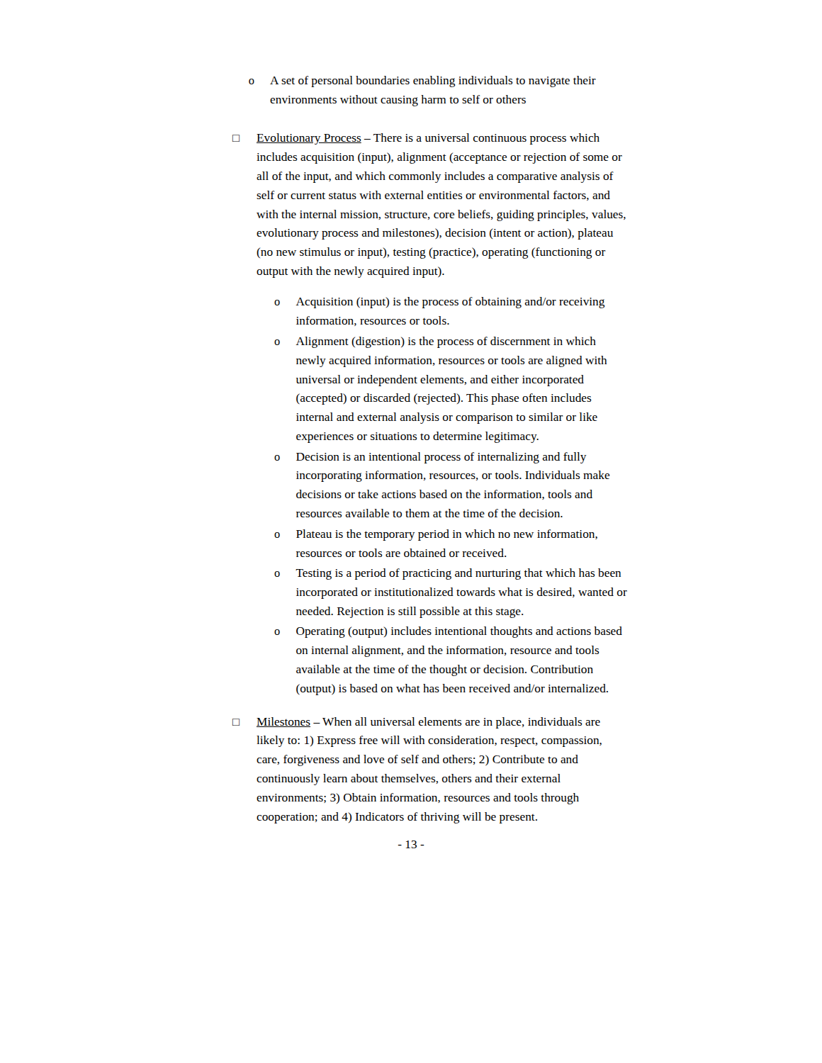A set of personal boundaries enabling individuals to navigate their environments without causing harm to self or others
Evolutionary Process – There is a universal continuous process which includes acquisition (input), alignment (acceptance or rejection of some or all of the input, and which commonly includes a comparative analysis of self or current status with external entities or environmental factors, and with the internal mission, structure, core beliefs, guiding principles, values, evolutionary process and milestones), decision (intent or action), plateau (no new stimulus or input), testing (practice), operating (functioning or output with the newly acquired input).
Acquisition (input) is the process of obtaining and/or receiving information, resources or tools.
Alignment (digestion) is the process of discernment in which newly acquired information, resources or tools are aligned with universal or independent elements, and either incorporated (accepted) or discarded (rejected). This phase often includes internal and external analysis or comparison to similar or like experiences or situations to determine legitimacy.
Decision is an intentional process of internalizing and fully incorporating information, resources, or tools. Individuals make decisions or take actions based on the information, tools and resources available to them at the time of the decision.
Plateau is the temporary period in which no new information, resources or tools are obtained or received.
Testing is a period of practicing and nurturing that which has been incorporated or institutionalized towards what is desired, wanted or needed. Rejection is still possible at this stage.
Operating (output) includes intentional thoughts and actions based on internal alignment, and the information, resource and tools available at the time of the thought or decision. Contribution (output) is based on what has been received and/or internalized.
Milestones – When all universal elements are in place, individuals are likely to: 1) Express free will with consideration, respect, compassion, care, forgiveness and love of self and others; 2) Contribute to and continuously learn about themselves, others and their external environments; 3) Obtain information, resources and tools through cooperation; and 4) Indicators of thriving will be present.
- 13 -